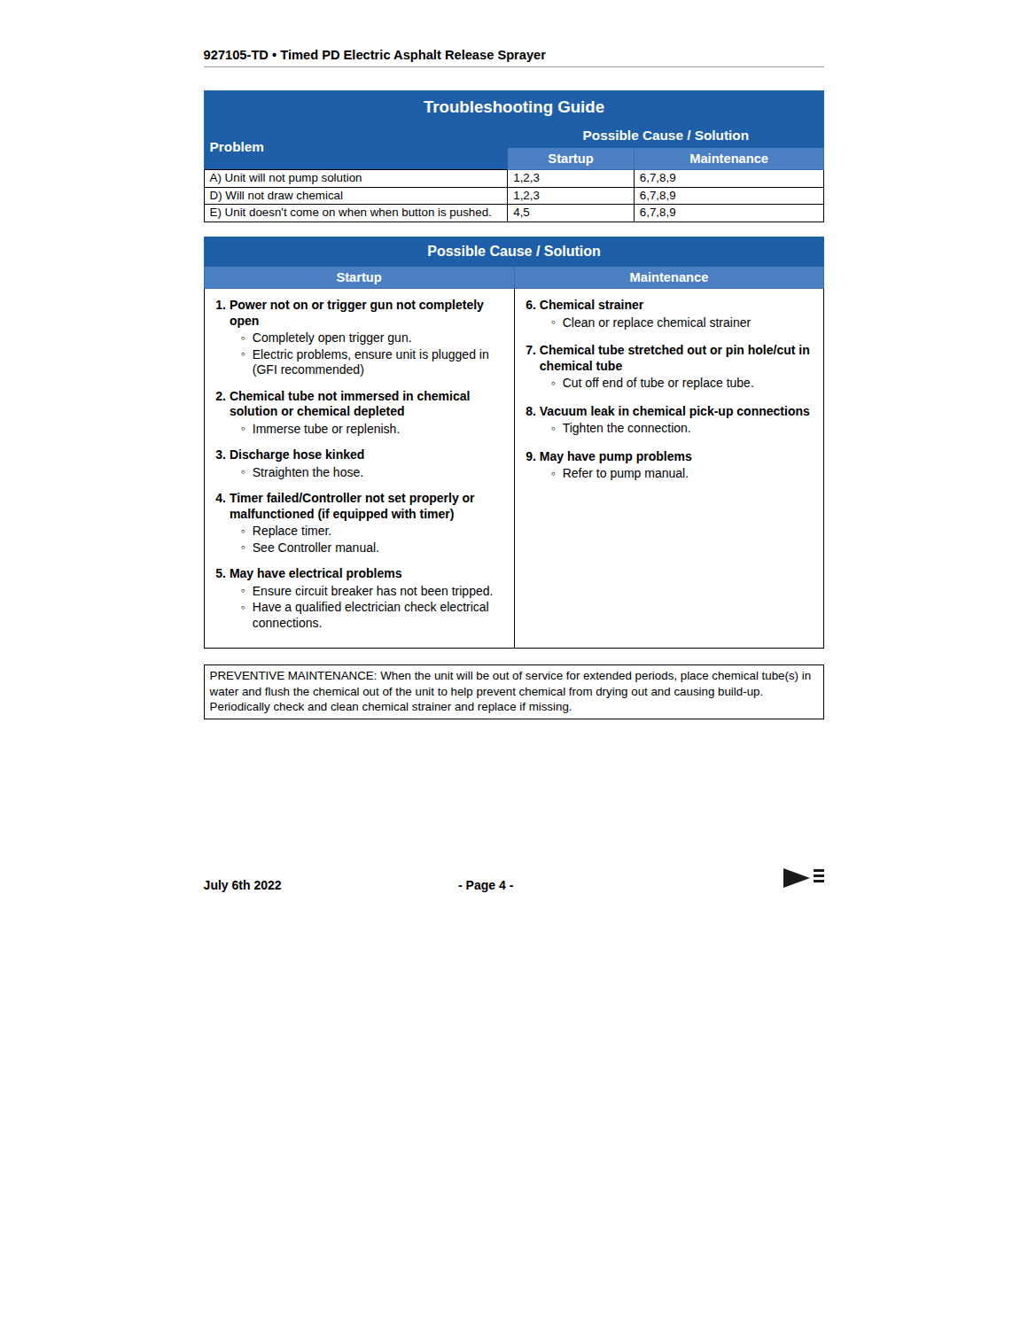927105-TD • Timed PD Electric Asphalt Release Sprayer
| Troubleshooting Guide |
| Problem | Possible Cause / Solution |
| Startup | Maintenance |
| A) Unit will not pump solution | 1,2,3 | 6,7,8,9 |
| D) Will not draw chemical | 1,2,3 | 6,7,8,9 |
| E) Unit doesn't come on when when button is pushed. | 4,5 | 6,7,8,9 |
| Possible Cause / Solution |
| Startup | Maintenance |
| Power not on or trigger gun not completely open Completely open trigger gun. Electric problems, ensure unit is plugged in (GFI recommended) Chemical tube not immersed in chemical solution or chemical depleted Immerse tube or replenish. Discharge hose kinked Straighten the hose. Timer failed/Controller not set properly or malfunctioned (if equipped with timer) Replace timer. See Controller manual. May have electrical problems Ensure circuit breaker has not been tripped. Have a qualified electrician check electrical connections. | Chemical strainer Clean or replace chemical strainer Chemical tube stretched out or pin hole/cut in chemical tube Cut off end of tube or replace tube. Vacuum leak in chemical pick-up connections Tighten the connection. May have pump problems Refer to pump manual. |
PREVENTIVE MAINTENANCE: When the unit will be out of service for extended periods, place chemical tube(s) in water and flush the chemical out of the unit to help prevent chemical from drying out and causing build-up. Periodically check and clean chemical strainer and replace if missing.
July 6th 2022
- Page 4 -